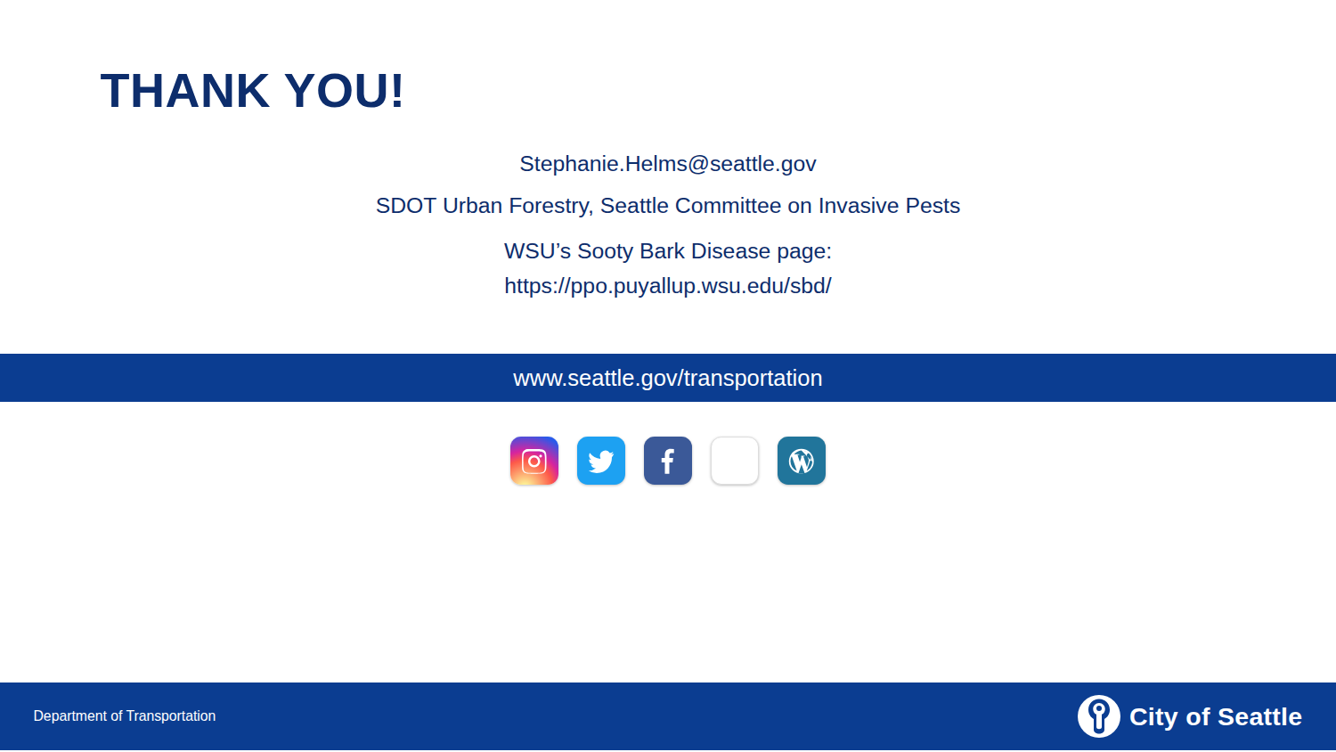THANK YOU!
Stephanie.Helms@seattle.gov
SDOT Urban Forestry, Seattle Committee on Invasive Pests
WSU’s Sooty Bark Disease page:
https://ppo.puyallup.wsu.edu/sbd/
www.seattle.gov/transportation
Department of Transportation
City of Seattle